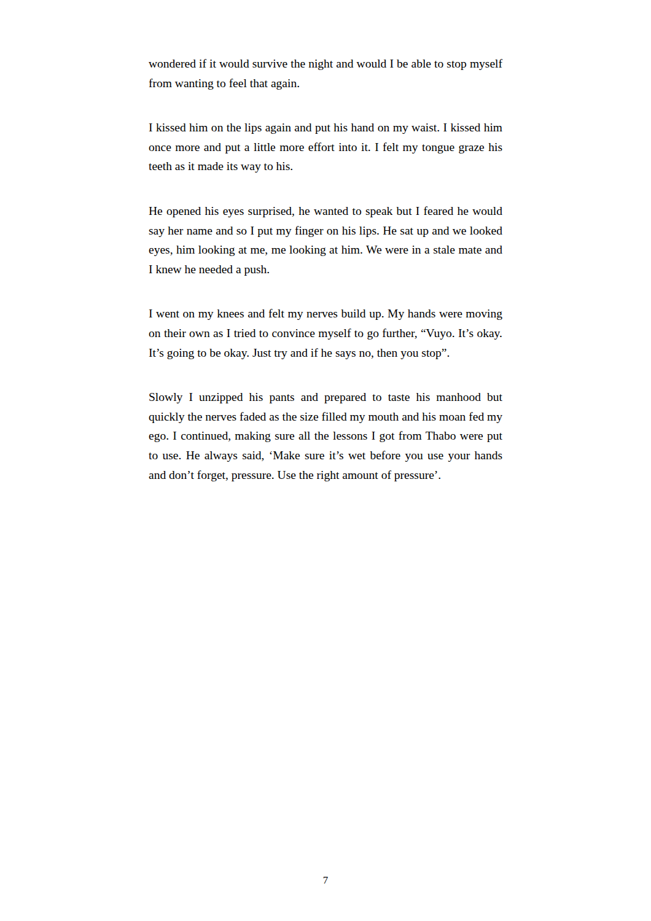wondered if it would survive the night and would I be able to stop myself from wanting to feel that again.
I kissed him on the lips again and put his hand on my waist. I kissed him once more and put a little more effort into it. I felt my tongue graze his teeth as it made its way to his.
He opened his eyes surprised, he wanted to speak but I feared he would say her name and so I put my finger on his lips. He sat up and we looked eyes, him looking at me, me looking at him. We were in a stale mate and I knew he needed a push.
I went on my knees and felt my nerves build up. My hands were moving on their own as I tried to convince myself to go further, “Vuyo. It’s okay. It’s going to be okay. Just try and if he says no, then you stop”.
Slowly I unzipped his pants and prepared to taste his manhood but quickly the nerves faded as the size filled my mouth and his moan fed my ego. I continued, making sure all the lessons I got from Thabo were put to use. He always said, ‘Make sure it’s wet before you use your hands and don’t forget, pressure. Use the right amount of pressure’.
7